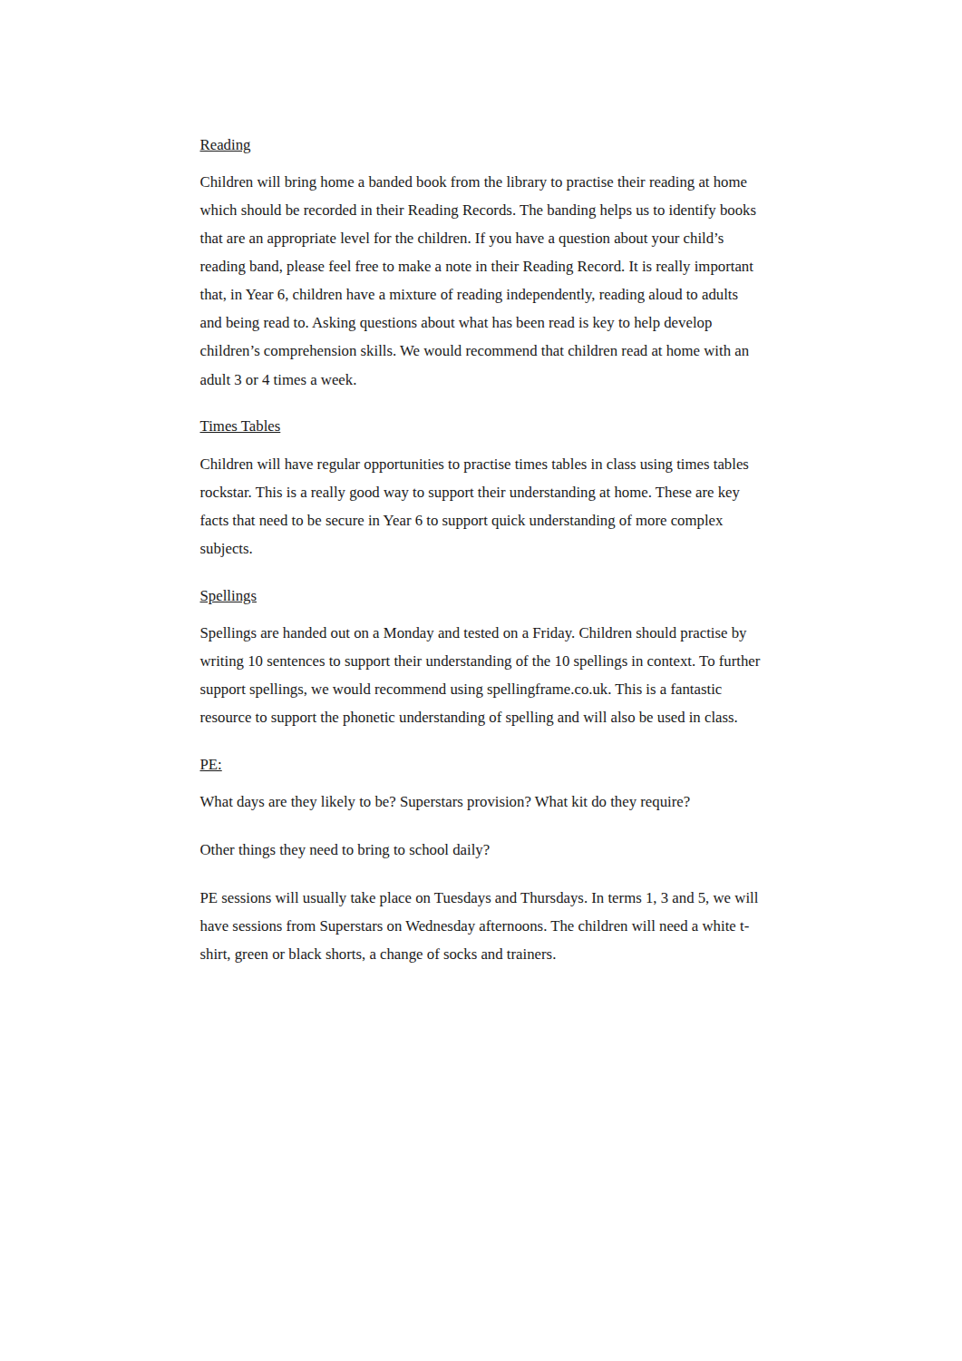Reading
Children will bring home a banded book from the library to practise their reading at home which should be recorded in their Reading Records. The banding helps us to identify books that are an appropriate level for the children. If you have a question about your child’s reading band, please feel free to make a note in their Reading Record. It is really important that, in Year 6, children have a mixture of reading independently, reading aloud to adults and being read to. Asking questions about what has been read is key to help develop children’s comprehension skills. We would recommend that children read at home with an adult 3 or 4 times a week.
Times Tables
Children will have regular opportunities to practise times tables in class using times tables rockstar. This is a really good way to support their understanding at home. These are key facts that need to be secure in Year 6 to support quick understanding of more complex subjects.
Spellings
Spellings are handed out on a Monday and tested on a Friday. Children should practise by writing 10 sentences to support their understanding of the 10 spellings in context. To further support spellings, we would recommend using spellingframe.co.uk. This is a fantastic resource to support the phonetic understanding of spelling and will also be used in class.
PE:
What days are they likely to be? Superstars provision? What kit do they require?
Other things they need to bring to school daily?
PE sessions will usually take place on Tuesdays and Thursdays. In terms 1, 3 and 5, we will have sessions from Superstars on Wednesday afternoons. The children will need a white t-shirt, green or black shorts, a change of socks and trainers.